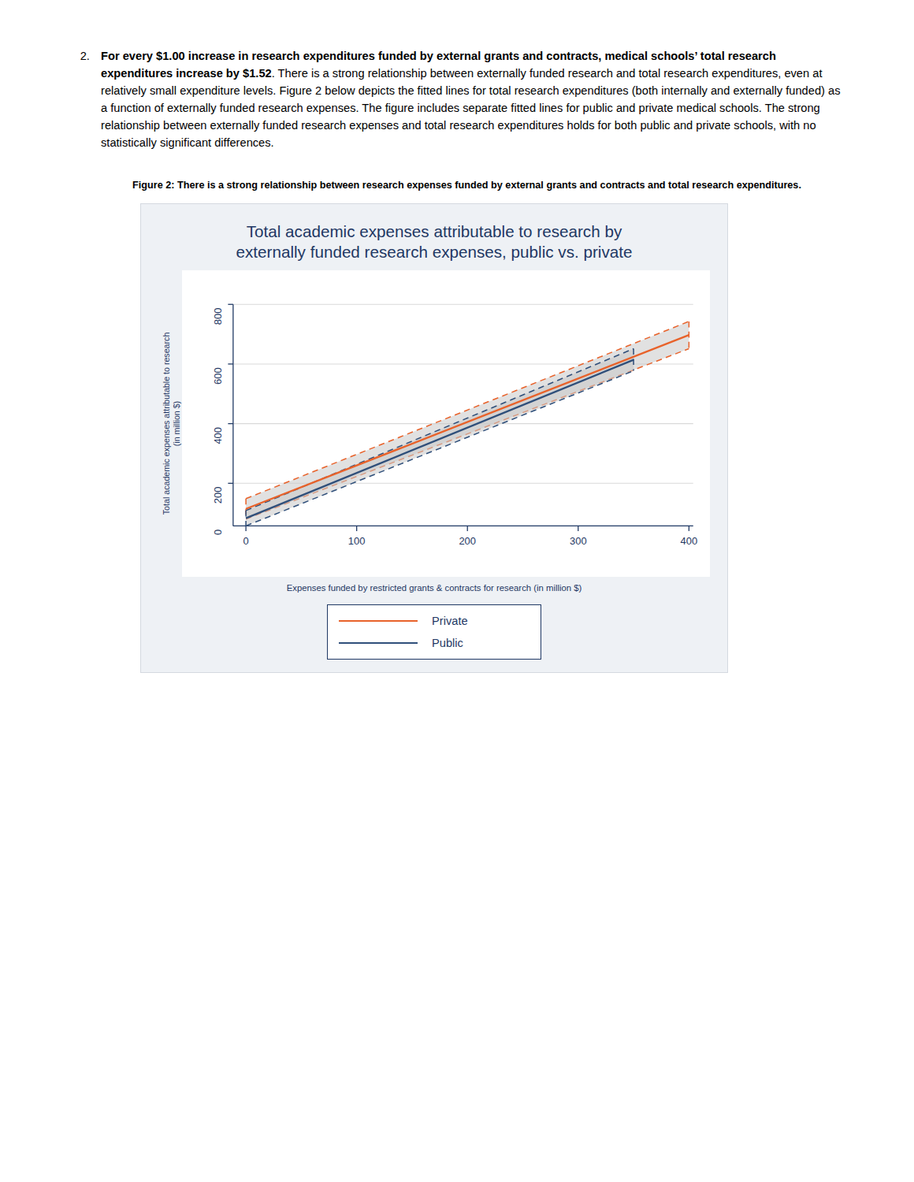For every $1.00 increase in research expenditures funded by external grants and contracts, medical schools’ total research expenditures increase by $1.52. There is a strong relationship between externally funded research and total research expenditures, even at relatively small expenditure levels. Figure 2 below depicts the fitted lines for total research expenditures (both internally and externally funded) as a function of externally funded research expenses. The figure includes separate fitted lines for public and private medical schools. The strong relationship between externally funded research expenses and total research expenditures holds for both public and private schools, with no statistically significant differences.
Figure 2: There is a strong relationship between research expenses funded by external grants and contracts and total research expenditures.
Total academic expenses attributable to research by
externally funded research expenses, public vs. private
Total academic expenses attributable to research
(in million $)
800 600 400 200 0 0 100 200 300 400
Expenses funded by restricted grants & contracts for research (in million $)
| | Private |
| | Public |